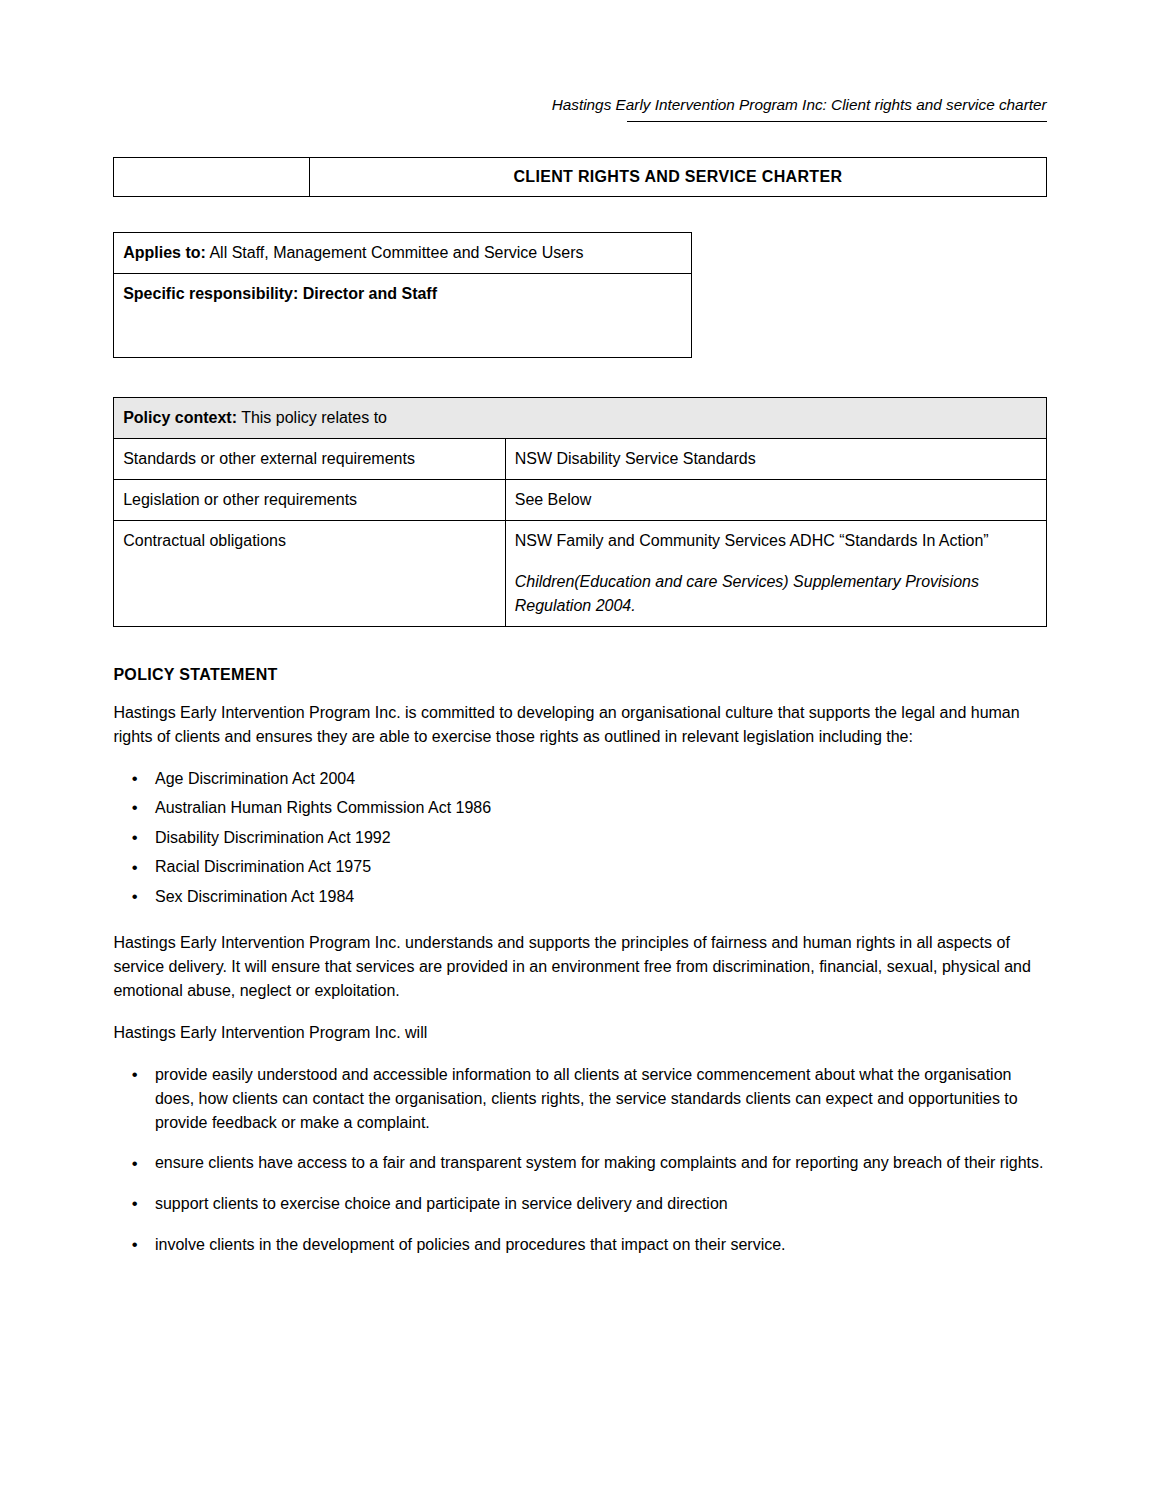Hastings Early Intervention Program Inc: Client rights and service charter
| | CLIENT RIGHTS AND SERVICE CHARTER |
| Applies to: All Staff, Management Committee and Service Users |
| Specific responsibility: Director and Staff |
| Policy context: This policy relates to |
| Standards or other external requirements | NSW Disability Service Standards |
| Legislation or other requirements | See Below |
| Contractual obligations | NSW Family and Community Services ADHC “Standards In Action” Children(Education and care Services) Supplementary Provisions Regulation 2004. |
POLICY STATEMENT
Hastings Early Intervention Program Inc. is committed to developing an organisational culture that supports the legal and human rights of clients and ensures they are able to exercise those rights as outlined in relevant legislation including the:
Age Discrimination Act 2004
Australian Human Rights Commission Act 1986
Disability Discrimination Act 1992
Racial Discrimination Act 1975
Sex Discrimination Act 1984
Hastings Early Intervention Program Inc. understands and supports the principles of fairness and human rights in all aspects of service delivery. It will ensure that services are provided in an environment free from discrimination, financial, sexual, physical and emotional abuse, neglect or exploitation.
Hastings Early Intervention Program Inc. will
provide easily understood and accessible information to all clients at service commencement about what the organisation does, how clients can contact the organisation, clients rights, the service standards clients can expect and opportunities to provide feedback or make a complaint.
ensure clients have access to a fair and transparent system for making complaints and for reporting any breach of their rights.
support clients to exercise choice and participate in service delivery and direction
involve clients in the development of policies and procedures that impact on their service.